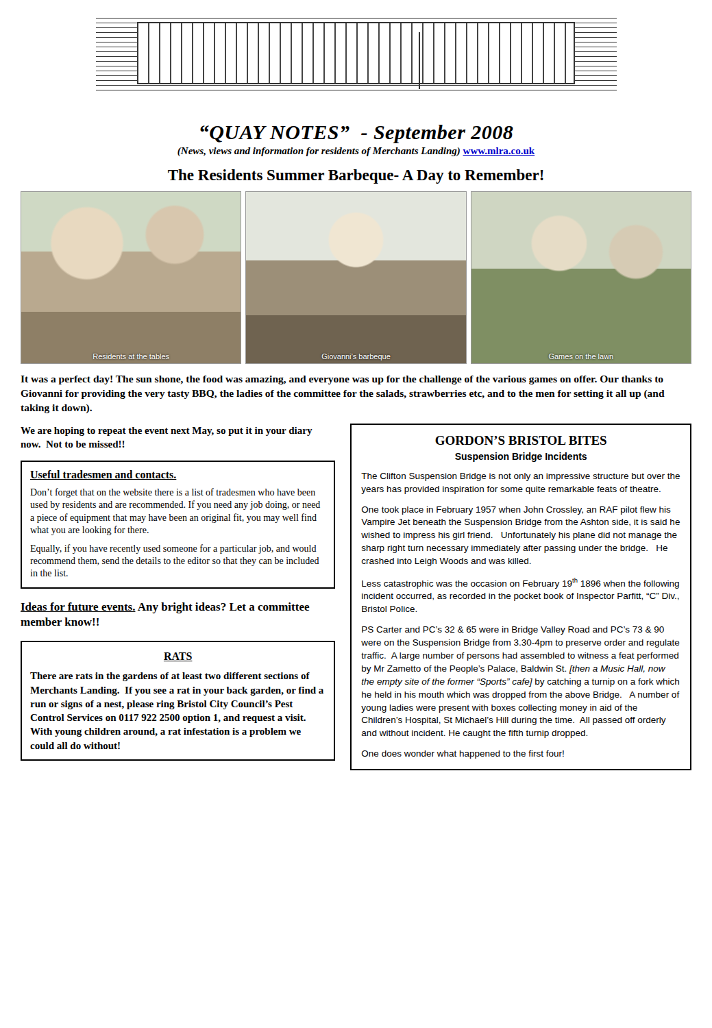“QUAY NOTES” - September 2008
(News, views and information for residents of Merchants Landing) www.mlra.co.uk
The Residents Summer Barbeque- A Day to Remember!
Residents at the tables
Giovanni’s barbeque
Games on the lawn
It was a perfect day! The sun shone, the food was amazing, and everyone was up for the challenge of the various games on offer. Our thanks to Giovanni for providing the very tasty BBQ, the ladies of the committee for the salads, strawberries etc, and to the men for setting it all up (and taking it down).
We are hoping to repeat the event next May, so put it in your diary now. Not to be missed!!
Useful tradesmen and contacts.
Don’t forget that on the website there is a list of tradesmen who have been used by residents and are recommended. If you need any job doing, or need a piece of equipment that may have been an original fit, you may well find what you are looking for there.
Equally, if you have recently used someone for a particular job, and would recommend them, send the details to the editor so that they can be included in the list.
Ideas for future events. Any bright ideas? Let a committee member know!!
RATS
There are rats in the gardens of at least two different sections of Merchants Landing. If you see a rat in your back garden, or find a run or signs of a nest, please ring Bristol City Council’s Pest Control Services on 0117 922 2500 option 1, and request a visit. With young children around, a rat infestation is a problem we could all do without!
GORDON’S BRISTOL BITES
Suspension Bridge Incidents
The Clifton Suspension Bridge is not only an impressive structure but over the years has provided inspiration for some quite remarkable feats of theatre.
One took place in February 1957 when John Crossley, an RAF pilot flew his Vampire Jet beneath the Suspension Bridge from the Ashton side, it is said he wished to impress his girl friend. Unfortunately his plane did not manage the sharp right turn necessary immediately after passing under the bridge. He crashed into Leigh Woods and was killed.
Less catastrophic was the occasion on February 19th 1896 when the following incident occurred, as recorded in the pocket book of Inspector Parfitt, “C” Div., Bristol Police.
PS Carter and PC’s 32 & 65 were in Bridge Valley Road and PC’s 73 & 90 were on the Suspension Bridge from 3.30-4pm to preserve order and regulate traffic. A large number of persons had assembled to witness a feat performed by Mr Zametto of the People’s Palace, Baldwin St. [then a Music Hall, now the empty site of the former “Sports” cafe] by catching a turnip on a fork which he held in his mouth which was dropped from the above Bridge. A number of young ladies were present with boxes collecting money in aid of the Children’s Hospital, St Michael’s Hill during the time. All passed off orderly and without incident. He caught the fifth turnip dropped.
One does wonder what happened to the first four!